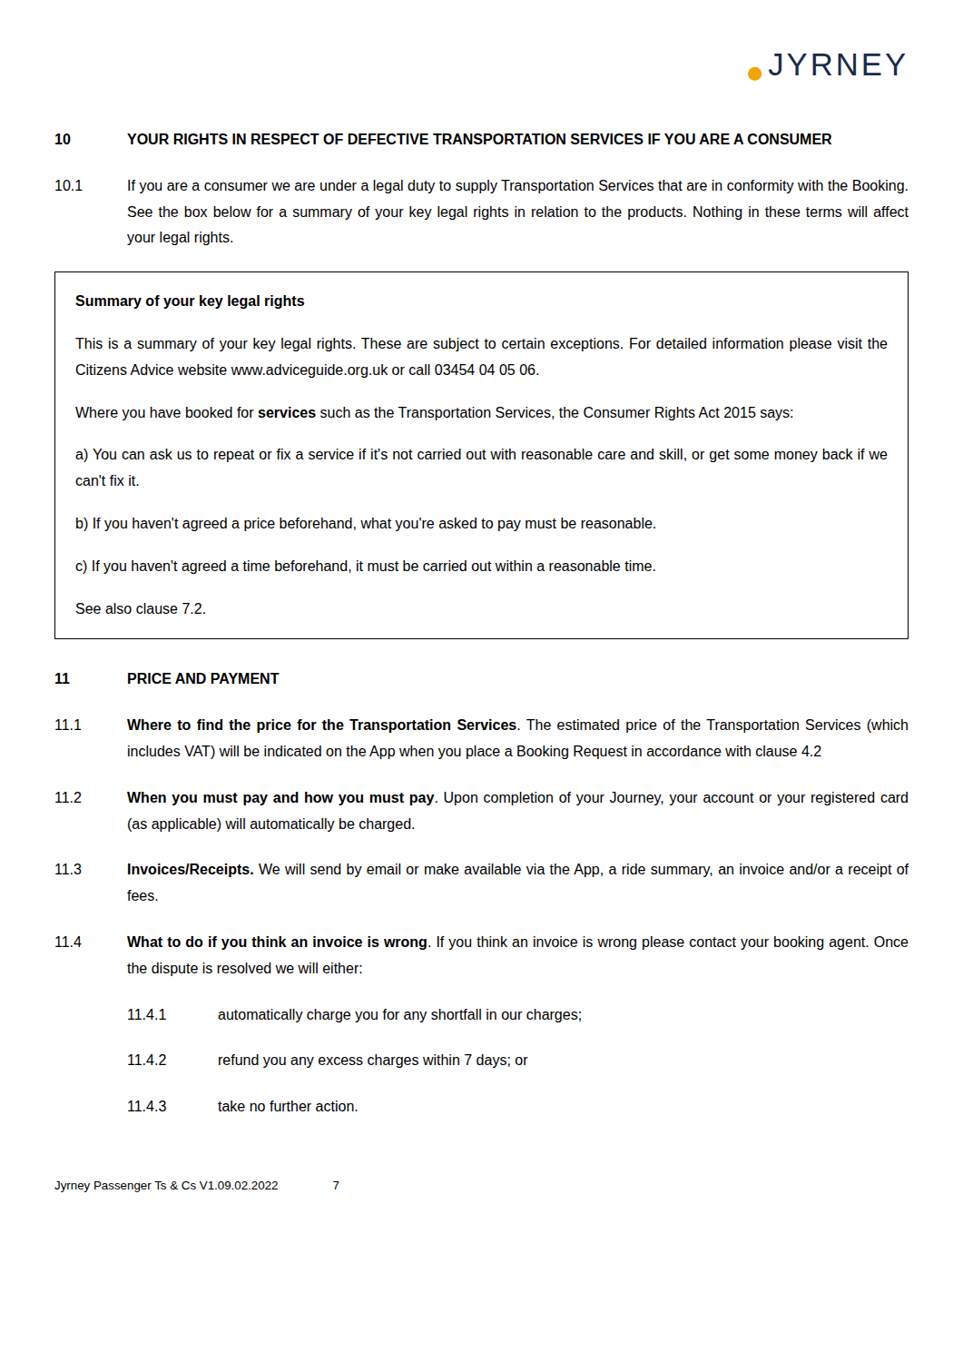●JYRNEY
10
YOUR RIGHTS IN RESPECT OF DEFECTIVE TRANSPORTATION SERVICES IF YOU ARE A CONSUMER
10.1
If you are a consumer we are under a legal duty to supply Transportation Services that are in conformity with the Booking. See the box below for a summary of your key legal rights in relation to the products. Nothing in these terms will affect your legal rights.
Summary of your key legal rights
This is a summary of your key legal rights. These are subject to certain exceptions. For detailed information please visit the Citizens Advice website www.adviceguide.org.uk or call 03454 04 05 06.
Where you have booked for services such as the Transportation Services, the Consumer Rights Act 2015 says:
a) You can ask us to repeat or fix a service if it's not carried out with reasonable care and skill, or get some money back if we can't fix it.
b) If you haven't agreed a price beforehand, what you're asked to pay must be reasonable.
c) If you haven't agreed a time beforehand, it must be carried out within a reasonable time.
See also clause 7.2.
11
PRICE AND PAYMENT
11.1
Where to find the price for the Transportation Services. The estimated price of the Transportation Services (which includes VAT) will be indicated on the App when you place a Booking Request in accordance with clause 4.2
11.2
When you must pay and how you must pay. Upon completion of your Journey, your account or your registered card (as applicable) will automatically be charged.
11.3
Invoices/Receipts. We will send by email or make available via the App, a ride summary, an invoice and/or a receipt of fees.
11.4
What to do if you think an invoice is wrong. If you think an invoice is wrong please contact your booking agent. Once the dispute is resolved we will either:
11.4.1
automatically charge you for any shortfall in our charges;
11.4.2
refund you any excess charges within 7 days; or
11.4.3
take no further action.
Jyrney Passenger Ts & Cs V1.09.02.2022
7